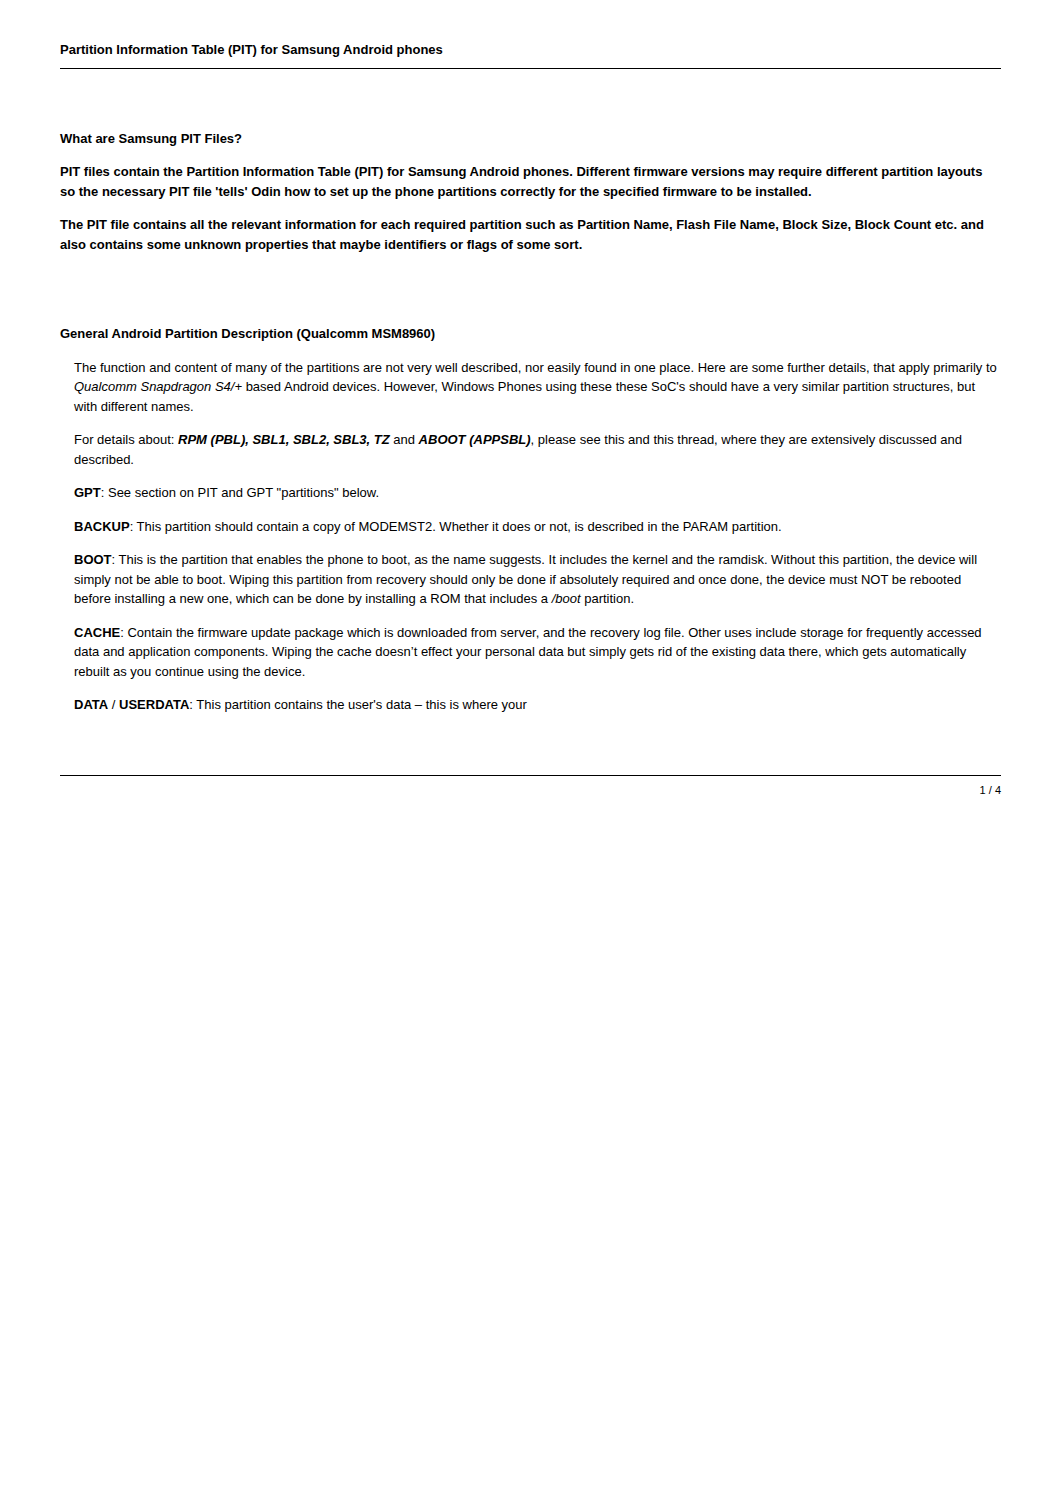Partition Information Table (PIT) for Samsung Android phones
What are Samsung PIT Files?
PIT files contain the Partition Information Table (PIT) for Samsung Android phones. Different firmware versions may require different partition layouts so the necessary PIT file 'tells' Odin how to set up the phone partitions correctly for the specified firmware to be installed.
The PIT file contains all the relevant information for each required partition such as Partition Name, Flash File Name, Block Size, Block Count etc. and also contains some unknown properties that maybe identifiers or flags of some sort.
General Android Partition Description (Qualcomm MSM8960)
The function and content of many of the partitions are not very well described, nor easily found in one place. Here are some further details, that apply primarily to Qualcomm Snapdragon S4/+ based Android devices. However, Windows Phones using these these SoC's should have a very similar partition structures, but with different names.
For details about: RPM (PBL), SBL1, SBL2, SBL3, TZ and ABOOT (APPSBL), please see this and this thread, where they are extensively discussed and described.
GPT: See section on PIT and GPT "partitions" below.
BACKUP: This partition should contain a copy of MODEMST2. Whether it does or not, is described in the PARAM partition.
BOOT: This is the partition that enables the phone to boot, as the name suggests. It includes the kernel and the ramdisk. Without this partition, the device will simply not be able to boot. Wiping this partition from recovery should only be done if absolutely required and once done, the device must NOT be rebooted before installing a new one, which can be done by installing a ROM that includes a /boot partition.
CACHE: Contain the firmware update package which is downloaded from server, and the recovery log file. Other uses include storage for frequently accessed data and application components. Wiping the cache doesn’t effect your personal data but simply gets rid of the existing data there, which gets automatically rebuilt as you continue using the device.
DATA / USERDATA: This partition contains the user's data – this is where your
1 / 4